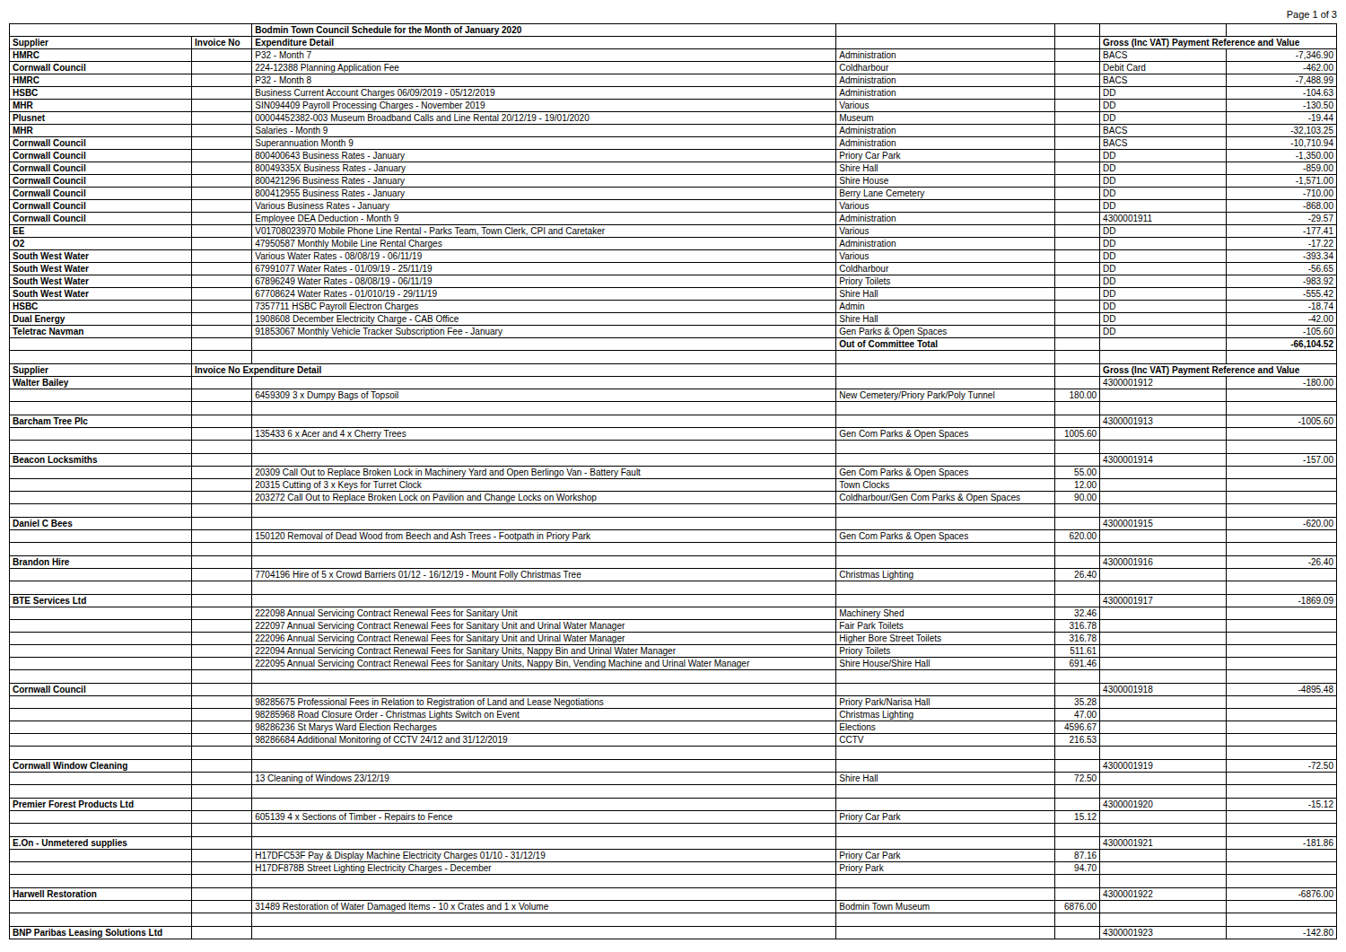Page 1 of 3
| | Bodmin Town Council Schedule for the Month of January 2020 | | | | |
| Supplier | Invoice No | Expenditure Detail | | | Gross (Inc VAT) Payment Reference and Value |
| HMRC | | P32 - Month 7 | Administration | | BACS | -7,346.90 |
| Cornwall Council | | 224-12388 Planning Application Fee | Coldharbour | | Debit Card | -462.00 |
| HMRC | | P32 - Month 8 | Administration | | BACS | -7,488.99 |
| HSBC | | Business Current Account Charges 06/09/2019 - 05/12/2019 | Administration | | DD | -104.63 |
| MHR | | SIN094409 Payroll Processing Charges - November 2019 | Various | | DD | -130.50 |
| Plusnet | | 00004452382-003 Museum Broadband Calls and Line Rental 20/12/19 - 19/01/2020 | Museum | | DD | -19.44 |
| MHR | | Salaries - Month 9 | Administration | | BACS | -32,103.25 |
| Cornwall Council | | Superannuation Month 9 | Administration | | BACS | -10,710.94 |
| Cornwall Council | | 800400643 Business Rates - January | Priory Car Park | | DD | -1,350.00 |
| Cornwall Council | | 80049335X Business Rates - January | Shire Hall | | DD | -859.00 |
| Cornwall Council | | 800421296 Business Rates - January | Shire House | | DD | -1,571.00 |
| Cornwall Council | | 800412955 Business Rates - January | Berry Lane Cemetery | | DD | -710.00 |
| Cornwall Council | | Various Business Rates - January | Various | | DD | -868.00 |
| Cornwall Council | | Employee DEA Deduction - Month 9 | Administration | | 4300001911 | -29.57 |
| EE | | V01708023970 Mobile Phone Line Rental - Parks Team, Town Clerk, CPI and Caretaker | Various | | DD | -177.41 |
| O2 | | 47950587 Monthly Mobile Line Rental Charges | Administration | | DD | -17.22 |
| South West Water | | Various Water Rates - 08/08/19 - 06/11/19 | Various | | DD | -393.34 |
| South West Water | | 67991077 Water Rates - 01/09/19 - 25/11/19 | Coldharbour | | DD | -56.65 |
| South West Water | | 67896249 Water Rates - 08/08/19 - 06/11/19 | Priory Toilets | | DD | -983.92 |
| South West Water | | 67708624 Water Rates - 01/010/19 - 29/11/19 | Shire Hall | | DD | -555.42 |
| HSBC | | 7357711 HSBC Payroll Electron Charges | Admin | | DD | -18.74 |
| Dual Energy | | 1908608 December Electricity Charge - CAB Office | Shire Hall | | DD | -42.00 |
| Teletrac Navman | | 91853067 Monthly Vehicle Tracker Subscription Fee - January | Gen Parks & Open Spaces | | DD | -105.60 |
| | | | Out of Committee Total | | | -66,104.52 |
| Supplier | Invoice No Expenditure Detail | | | Gross (Inc VAT) Payment Reference and Value |
| Walter Bailey | | | | | 4300001912 | -180.00 |
| | | 6459309 3 x Dumpy Bags of Topsoil | New Cemetery/Priory Park/Poly Tunnel | 180.00 | | |
| Barcham Tree Plc | | | | | 4300001913 | -1005.60 |
| | | 135433 6 x Acer and 4 x Cherry Trees | Gen Com Parks & Open Spaces | 1005.60 | | |
| Beacon Locksmiths | | | | | 4300001914 | -157.00 |
| | | 20309 Call Out to Replace Broken Lock in Machinery Yard and Open Berlingo Van - Battery Fault | Gen Com Parks & Open Spaces | 55.00 | | |
| | | 20315 Cutting of 3 x Keys for Turret Clock | Town Clocks | 12.00 | | |
| | | 203272 Call Out to Replace Broken Lock on Pavilion and Change Locks on Workshop | Coldharbour/Gen Com Parks & Open Spaces | 90.00 | | |
| Daniel C Bees | | | | | 4300001915 | -620.00 |
| | | 150120 Removal of Dead Wood from Beech and Ash Trees - Footpath in Priory Park | Gen Com Parks & Open Spaces | 620.00 | | |
| Brandon Hire | | | | | 4300001916 | -26.40 |
| | | 7704196 Hire of 5 x Crowd Barriers 01/12 - 16/12/19 - Mount Folly Christmas Tree | Christmas Lighting | 26.40 | | |
| BTE Services Ltd | | | | | 4300001917 | -1869.09 |
| | | 222098 Annual Servicing Contract Renewal Fees for Sanitary Unit | Machinery Shed | 32.46 | | |
| | | 222097 Annual Servicing Contract Renewal Fees for Sanitary Unit and Urinal Water Manager | Fair Park Toilets | 316.78 | | |
| | | 222096 Annual Servicing Contract Renewal Fees for Sanitary Unit and Urinal Water Manager | Higher Bore Street Toilets | 316.78 | | |
| | | 222094 Annual Servicing Contract Renewal Fees for Sanitary Units, Nappy Bin and Urinal Water Manager | Priory Toilets | 511.61 | | |
| | | 222095 Annual Servicing Contract Renewal Fees for Sanitary Units, Nappy Bin, Vending Machine and Urinal Water Manager | Shire House/Shire Hall | 691.46 | | |
| Cornwall Council | | | | | 4300001918 | -4895.48 |
| | | 98285675 Professional Fees in Relation to Registration of Land and Lease Negotiations | Priory Park/Narisa Hall | 35.28 | | |
| | | 98285968 Road Closure Order - Christmas Lights Switch on Event | Christmas Lighting | 47.00 | | |
| | | 98286236 St Marys Ward Election Recharges | Elections | 4596.67 | | |
| | | 98286684 Additional Monitoring of CCTV 24/12 and 31/12/2019 | CCTV | 216.53 | | |
| Cornwall Window Cleaning | | | | | 4300001919 | -72.50 |
| | | 13 Cleaning of Windows 23/12/19 | Shire Hall | 72.50 | | |
| Premier Forest Products Ltd | | | | | 4300001920 | -15.12 |
| | | 605139 4 x Sections of Timber - Repairs to Fence | Priory Car Park | 15.12 | | |
| E.On - Unmetered supplies | | | | | 4300001921 | -181.86 |
| | | H17DFC53F Pay & Display Machine Electricity Charges 01/10 - 31/12/19 | Priory Car Park | 87.16 | | |
| | | H17DF878B Street Lighting Electricity Charges - December | Priory Park | 94.70 | | |
| Harwell Restoration | | | | | 4300001922 | -6876.00 |
| | | 31489 Restoration of Water Damaged Items - 10 x Crates and 1 x Volume | Bodmin Town Museum | 6876.00 | | |
| BNP Paribas Leasing Solutions Ltd | | | | | 4300001923 | -142.80 |